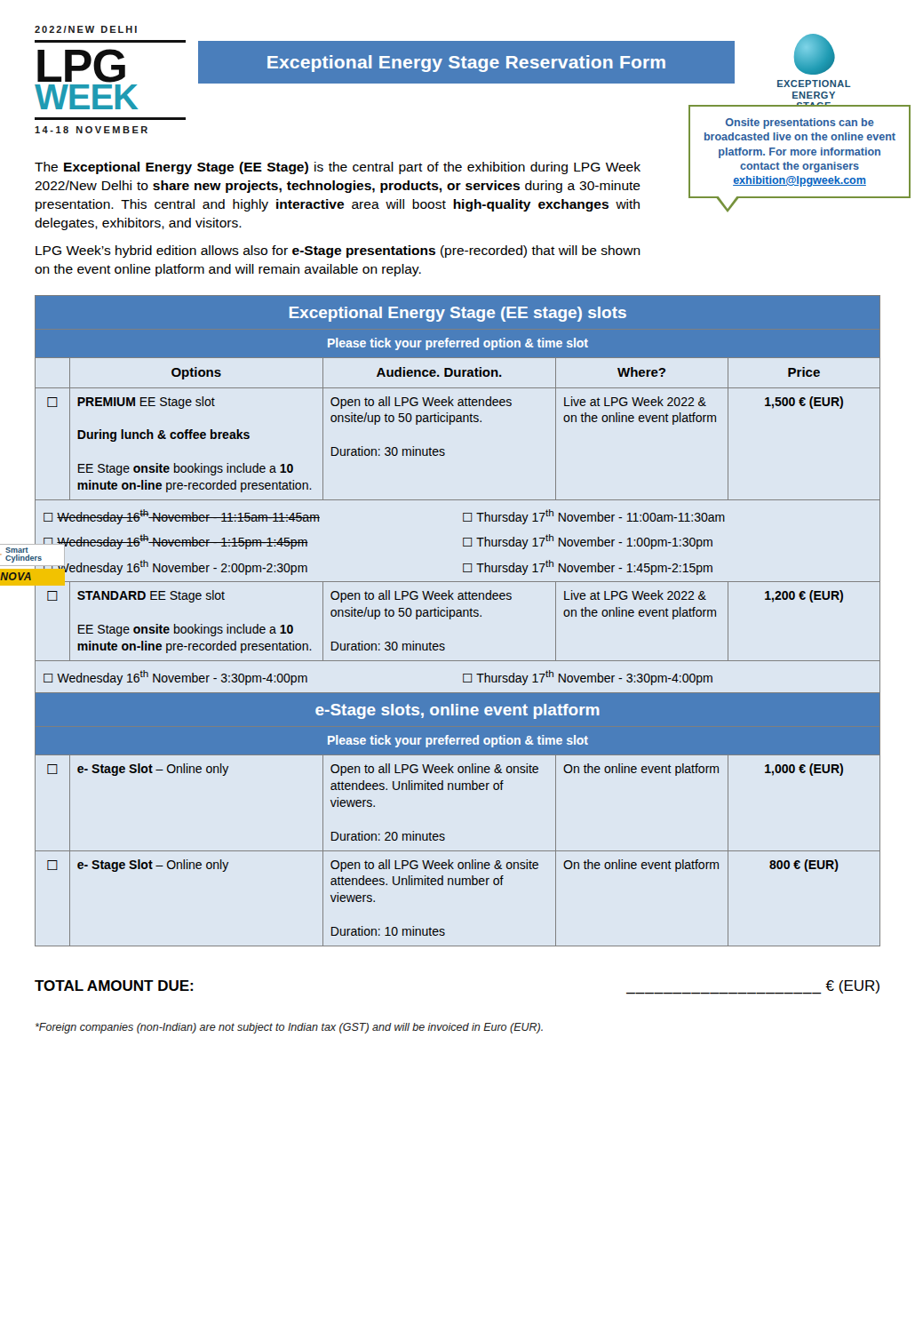2022/NEW DELHI
LPG
WEEK
14-18 NOVEMBER
Exceptional Energy Stage Reservation Form
EXCEPTIONAL ENERGY STAGE
Onsite presentations can be broadcasted live on the online event platform. For more information contact the organisers
exhibition@lpgweek.com
The Exceptional Energy Stage (EE Stage) is the central part of the exhibition during LPG Week 2022/New Delhi to share new projects, technologies, products, or services during a 30-minute presentation. This central and highly interactive area will boost high-quality exchanges with delegates, exhibitors, and visitors.
LPG Week’s hybrid edition allows also for e-Stage presentations (pre-recorded) that will be shown on the event online platform and will remain available on replay.
| Exceptional Energy Stage (EE stage) slots |
| Please tick your preferred option & time slot |
| | Options | Audience. Duration. | Where? | Price |
| ☐ | PREMIUM EE Stage slot During lunch & coffee breaks EE Stage onsite bookings include a 10 minute on-line pre-recorded presentation. | Open to all LPG Week attendees onsite/up to 50 participants. Duration: 30 minutes | Live at LPG Week 2022 & on the online event platform | 1,500 € (EUR) |
| ☐ Wednesday 16 th November - 11:15am-11:45am ☐ Thursday 17 th November - 11:00am-11:30am ☐ Wednesday 16 th November - 1:15pm-1:45pm ☐ Thursday 17 th November - 1:00pm-1:30pm ☐ Wednesday 16 th November - 2:00pm-2:30pm ☐ Thursday 17 th November - 1:45pm-2:15pm |
| ☐ | STANDARD EE Stage slot EE Stage onsite bookings include a 10 minute on-line pre-recorded presentation. | Open to all LPG Week attendees onsite/up to 50 participants. Duration: 30 minutes | Live at LPG Week 2022 & on the online event platform | 1,200 € (EUR) |
| ☐ Wednesday 16 th November - 3:30pm-4:00pm ☐ Thursday 17 th November - 3:30pm-4:00pm |
| e-Stage slots, online event platform |
| Please tick your preferred option & time slot |
| ☐ | e- Stage Slot – Online only | Open to all LPG Week online & onsite attendees. Unlimited number of viewers. Duration: 20 minutes | On the online event platform | 1,000 € (EUR) |
| ☐ | e- Stage Slot – Online only | Open to all LPG Week online & onsite attendees. Unlimited number of viewers. Duration: 10 minutes | On the online event platform | 800 € (EUR) |
TOTAL AMOUNT DUE:
_____________________ € (EUR)
*Foreign companies (non-Indian) are not subject to Indian tax (GST) and will be invoiced in Euro (EUR).
✦Smart
Cylinders
ANOVA